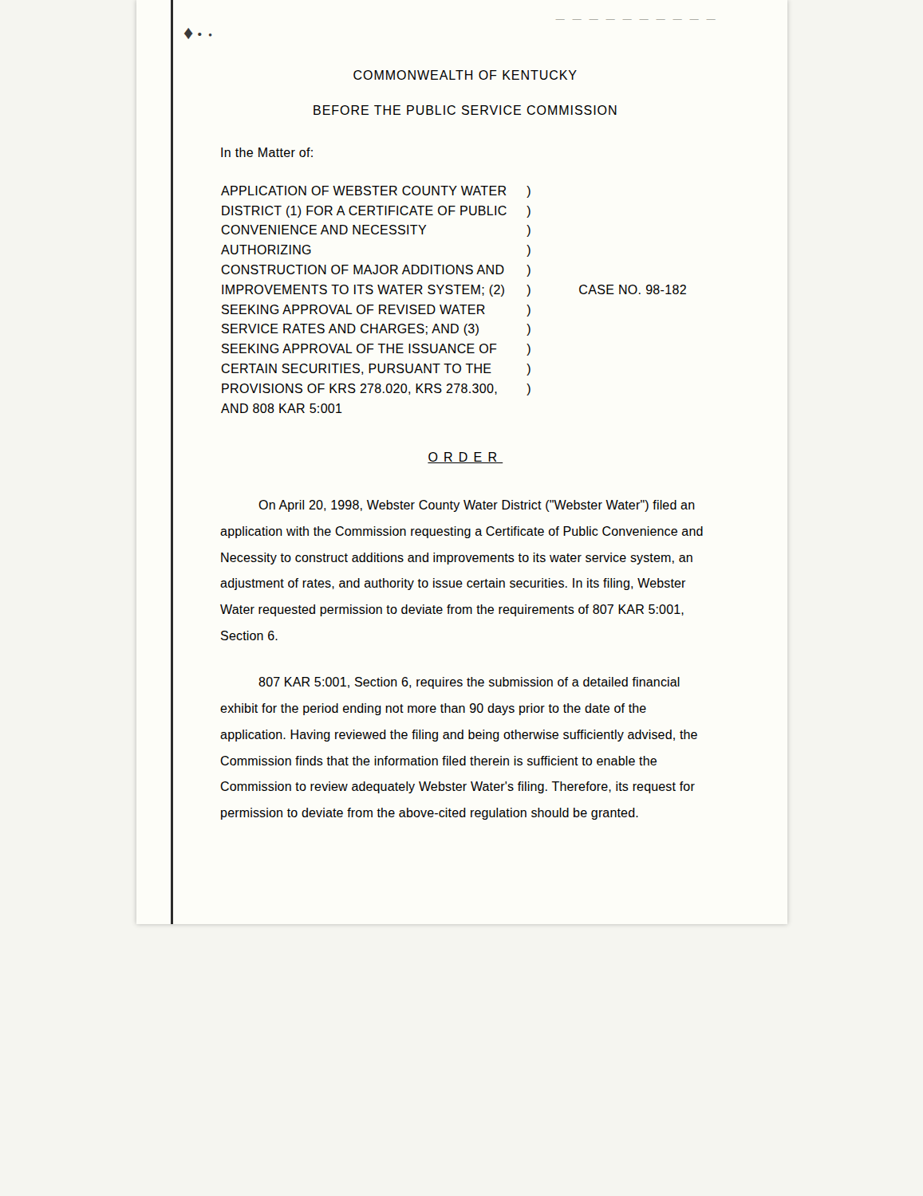— — — — — — — — — —
♦••
COMMONWEALTH OF KENTUCKY
BEFORE THE PUBLIC SERVICE COMMISSION
In the Matter of:
| APPLICATION OF WEBSTER COUNTY WATER DISTRICT (1) FOR A CERTIFICATE OF PUBLIC CONVENIENCE AND NECESSITY AUTHORIZING CONSTRUCTION OF MAJOR ADDITIONS AND IMPROVEMENTS TO ITS WATER SYSTEM; (2) SEEKING APPROVAL OF REVISED WATER SERVICE RATES AND CHARGES; AND (3) SEEKING APPROVAL OF THE ISSUANCE OF CERTAIN SECURITIES, PURSUANT TO THE PROVISIONS OF KRS 278.020, KRS 278.300, AND 808 KAR 5:001 | ) ) ) ) ) ) ) ) ) ) ) | CASE NO. 98-182 |
ORDER
On April 20, 1998, Webster County Water District ("Webster Water") filed an application with the Commission requesting a Certificate of Public Convenience and Necessity to construct additions and improvements to its water service system, an adjustment of rates, and authority to issue certain securities. In its filing, Webster Water requested permission to deviate from the requirements of 807 KAR 5:001, Section 6.
807 KAR 5:001, Section 6, requires the submission of a detailed financial exhibit for the period ending not more than 90 days prior to the date of the application. Having reviewed the filing and being otherwise sufficiently advised, the Commission finds that the information filed therein is sufficient to enable the Commission to review adequately Webster Water's filing. Therefore, its request for permission to deviate from the above-cited regulation should be granted.